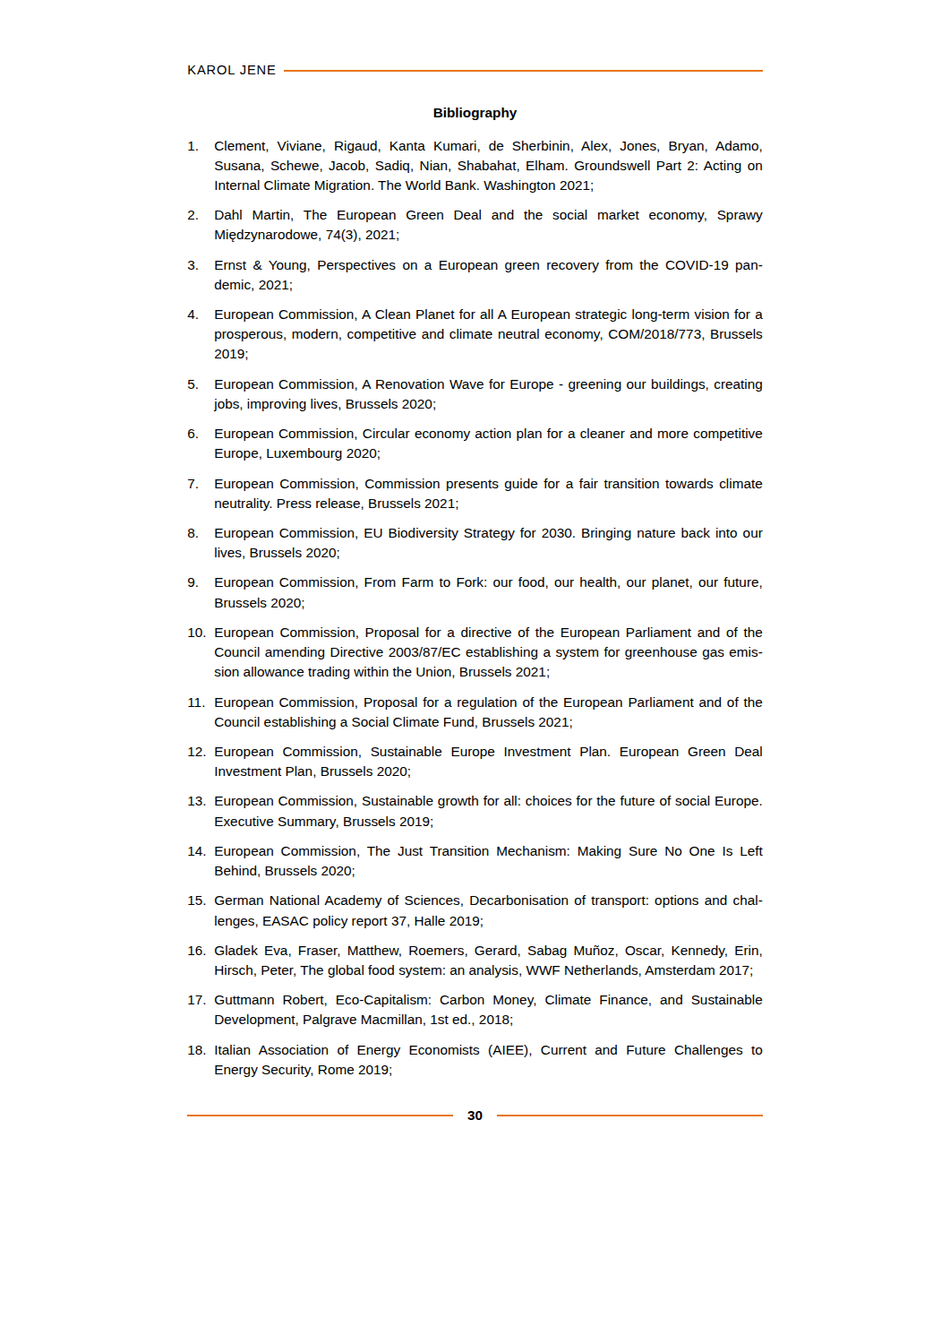KAROL JENE
Bibliography
Clement, Viviane, Rigaud, Kanta Kumari, de Sherbinin, Alex, Jones, Bryan, Adamo, Susana, Schewe, Jacob, Sadiq, Nian, Shabahat, Elham. Groundswell Part 2: Acting on Internal Climate Migration. The World Bank. Washington 2021;
Dahl Martin, The European Green Deal and the social market economy, Sprawy Międzynarodowe, 74(3), 2021;
Ernst & Young, Perspectives on a European green recovery from the COVID-19 pandemic, 2021;
European Commission, A Clean Planet for all A European strategic long-term vision for a prosperous, modern, competitive and climate neutral economy, COM/2018/773, Brussels 2019;
European Commission, A Renovation Wave for Europe - greening our buildings, creating jobs, improving lives, Brussels 2020;
European Commission, Circular economy action plan for a cleaner and more competitive Europe, Luxembourg 2020;
European Commission, Commission presents guide for a fair transition towards climate neutrality. Press release, Brussels 2021;
European Commission, EU Biodiversity Strategy for 2030. Bringing nature back into our lives, Brussels 2020;
European Commission, From Farm to Fork: our food, our health, our planet, our future, Brussels 2020;
European Commission, Proposal for a directive of the European Parliament and of the Council amending Directive 2003/87/EC establishing a system for greenhouse gas emission allowance trading within the Union, Brussels 2021;
European Commission, Proposal for a regulation of the European Parliament and of the Council establishing a Social Climate Fund, Brussels 2021;
European Commission, Sustainable Europe Investment Plan. European Green Deal Investment Plan, Brussels 2020;
European Commission, Sustainable growth for all: choices for the future of social Europe. Executive Summary, Brussels 2019;
European Commission, The Just Transition Mechanism: Making Sure No One Is Left Behind, Brussels 2020;
German National Academy of Sciences, Decarbonisation of transport: options and challenges, EASAC policy report 37, Halle 2019;
Gladek Eva, Fraser, Matthew, Roemers, Gerard, Sabag Muñoz, Oscar, Kennedy, Erin, Hirsch, Peter, The global food system: an analysis, WWF Netherlands, Amsterdam 2017;
Guttmann Robert, Eco-Capitalism: Carbon Money, Climate Finance, and Sustainable Development, Palgrave Macmillan, 1st ed., 2018;
Italian Association of Energy Economists (AIEE), Current and Future Challenges to Energy Security, Rome 2019;
30